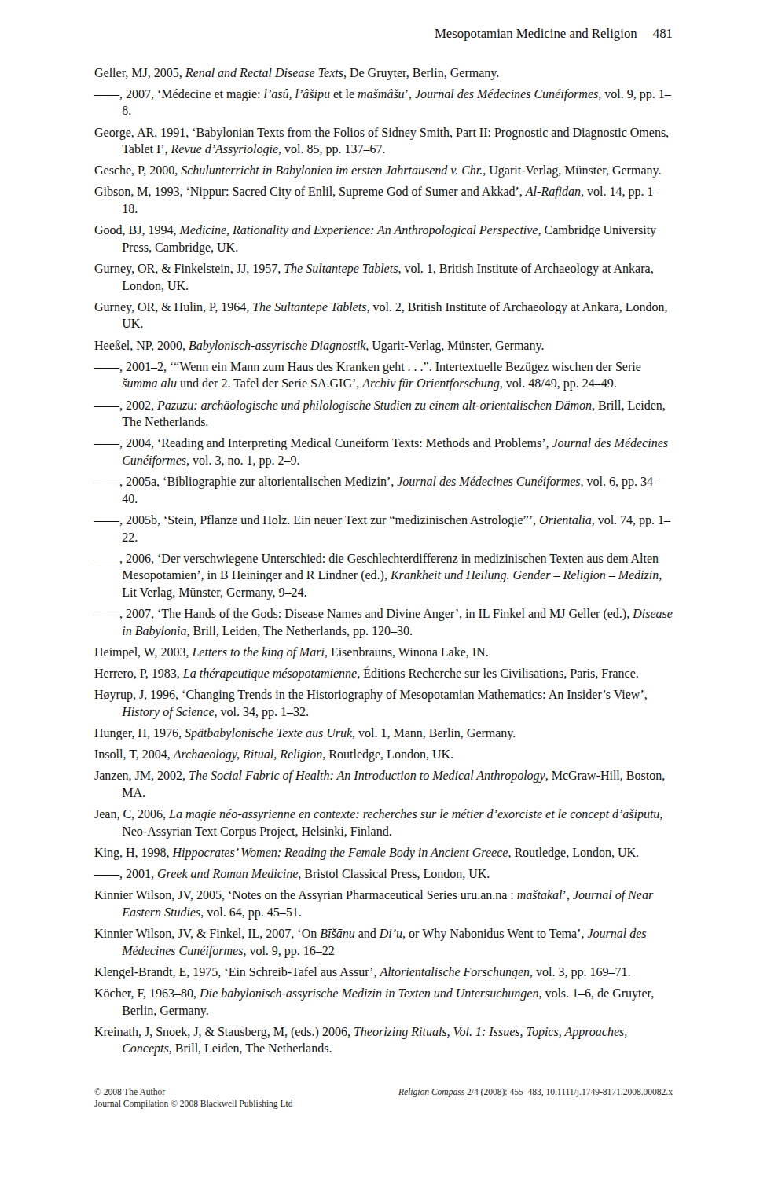Mesopotamian Medicine and Religion 481
Geller, MJ, 2005, Renal and Rectal Disease Texts, De Gruyter, Berlin, Germany.
——, 2007, ‘Médecine et magie: l’asû, l’âšipu et le mašmâšu’, Journal des Médecines Cunéiformes, vol. 9, pp. 1–8.
George, AR, 1991, ‘Babylonian Texts from the Folios of Sidney Smith, Part II: Prognostic and Diagnostic Omens, Tablet I’, Revue d’Assyriologie, vol. 85, pp. 137–67.
Gesche, P, 2000, Schulunterricht in Babylonien im ersten Jahrtausend v. Chr., Ugarit-Verlag, Münster, Germany.
Gibson, M, 1993, ‘Nippur: Sacred City of Enlil, Supreme God of Sumer and Akkad’, Al-Rafidan, vol. 14, pp. 1–18.
Good, BJ, 1994, Medicine, Rationality and Experience: An Anthropological Perspective, Cambridge University Press, Cambridge, UK.
Gurney, OR, & Finkelstein, JJ, 1957, The Sultantepe Tablets, vol. 1, British Institute of Archaeology at Ankara, London, UK.
Gurney, OR, & Hulin, P, 1964, The Sultantepe Tablets, vol. 2, British Institute of Archaeology at Ankara, London, UK.
Heeßel, NP, 2000, Babylonisch-assyrische Diagnostik, Ugarit-Verlag, Münster, Germany.
——, 2001–2, ‘“Wenn ein Mann zum Haus des Kranken geht . . .”. Intertextuelle Bezügez wischen der Serie šumma alu und der 2. Tafel der Serie SA.GIG’, Archiv für Orientforschung, vol. 48/49, pp. 24–49.
——, 2002, Pazuzu: archäologische und philologische Studien zu einem alt-orientalischen Dämon, Brill, Leiden, The Netherlands.
——, 2004, ‘Reading and Interpreting Medical Cuneiform Texts: Methods and Problems’, Journal des Médecines Cunéiformes, vol. 3, no. 1, pp. 2–9.
——, 2005a, ‘Bibliographie zur altorientalischen Medizin’, Journal des Médecines Cunéiformes, vol. 6, pp. 34–40.
——, 2005b, ‘Stein, Pflanze und Holz. Ein neuer Text zur “medizinischen Astrologie”’, Orientalia, vol. 74, pp. 1–22.
——, 2006, ‘Der verschwiegene Unterschied: die Geschlechterdifferenz in medizinischen Texten aus dem Alten Mesopotamien’, in B Heininger and R Lindner (ed.), Krankheit und Heilung. Gender – Religion – Medizin, Lit Verlag, Münster, Germany, 9–24.
——, 2007, ‘The Hands of the Gods: Disease Names and Divine Anger’, in IL Finkel and MJ Geller (ed.), Disease in Babylonia, Brill, Leiden, The Netherlands, pp. 120–30.
Heimpel, W, 2003, Letters to the king of Mari, Eisenbrauns, Winona Lake, IN.
Herrero, P, 1983, La thérapeutique mésopotamienne, Éditions Recherche sur les Civilisations, Paris, France.
Høyrup, J, 1996, ‘Changing Trends in the Historiography of Mesopotamian Mathematics: An Insider’s View’, History of Science, vol. 34, pp. 1–32.
Hunger, H, 1976, Spätbabylonische Texte aus Uruk, vol. 1, Mann, Berlin, Germany.
Insoll, T, 2004, Archaeology, Ritual, Religion, Routledge, London, UK.
Janzen, JM, 2002, The Social Fabric of Health: An Introduction to Medical Anthropology, McGraw-Hill, Boston, MA.
Jean, C, 2006, La magie néo-assyrienne en contexte: recherches sur le métier d’exorciste et le concept d’āšipūtu, Neo-Assyrian Text Corpus Project, Helsinki, Finland.
King, H, 1998, Hippocrates’ Women: Reading the Female Body in Ancient Greece, Routledge, London, UK.
——, 2001, Greek and Roman Medicine, Bristol Classical Press, London, UK.
Kinnier Wilson, JV, 2005, ‘Notes on the Assyrian Pharmaceutical Series uru.an.na : maštakal’, Journal of Near Eastern Studies, vol. 64, pp. 45–51.
Kinnier Wilson, JV, & Finkel, IL, 2007, ‘On Bīšānu and Di’u, or Why Nabonidus Went to Tema’, Journal des Médecines Cunéiformes, vol. 9, pp. 16–22
Klengel-Brandt, E, 1975, ‘Ein Schreib-Tafel aus Assur’, Altorientalische Forschungen, vol. 3, pp. 169–71.
Köcher, F, 1963–80, Die babylonisch-assyrische Medizin in Texten und Untersuchungen, vols. 1–6, de Gruyter, Berlin, Germany.
Kreinath, J, Snoek, J, & Stausberg, M, (eds.) 2006, Theorizing Rituals, Vol. 1: Issues, Topics, Approaches, Concepts, Brill, Leiden, The Netherlands.
© 2008 The Author
Journal Compilation © 2008 Blackwell Publishing Ltd
Religion Compass 2/4 (2008): 455–483, 10.1111/j.1749-8171.2008.00082.x